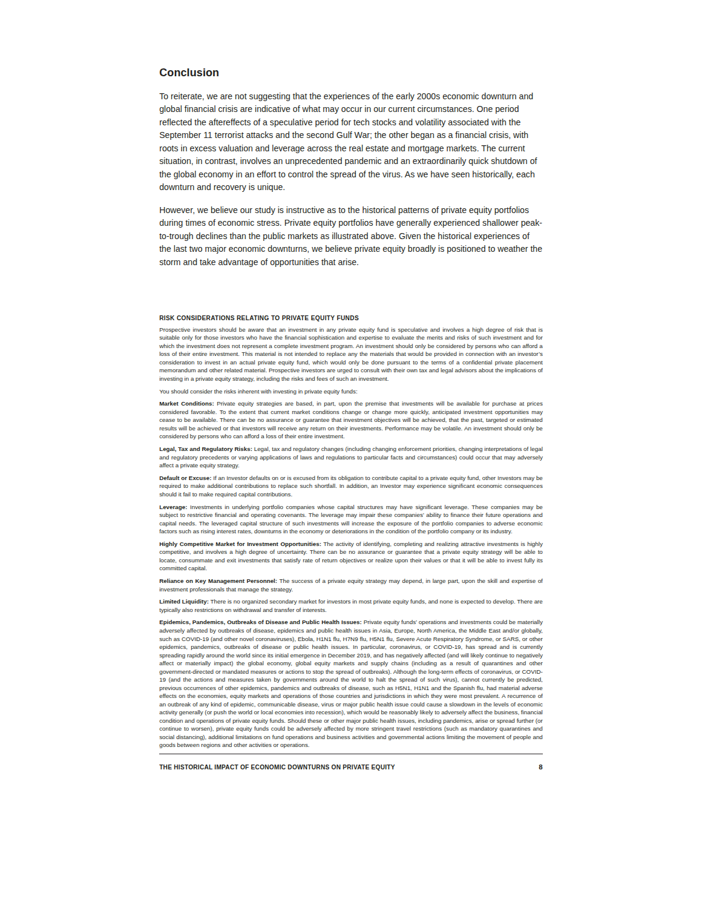Conclusion
To reiterate, we are not suggesting that the experiences of the early 2000s economic downturn and global financial crisis are indicative of what may occur in our current circumstances. One period reflected the aftereffects of a speculative period for tech stocks and volatility associated with the September 11 terrorist attacks and the second Gulf War; the other began as a financial crisis, with roots in excess valuation and leverage across the real estate and mortgage markets. The current situation, in contrast, involves an unprecedented pandemic and an extraordinarily quick shutdown of the global economy in an effort to control the spread of the virus. As we have seen historically, each downturn and recovery is unique.
However, we believe our study is instructive as to the historical patterns of private equity portfolios during times of economic stress. Private equity portfolios have generally experienced shallower peak-to-trough declines than the public markets as illustrated above. Given the historical experiences of the last two major economic downturns, we believe private equity broadly is positioned to weather the storm and take advantage of opportunities that arise.
Risk Considerations Relating to Private Equity Funds
Prospective investors should be aware that an investment in any private equity fund is speculative and involves a high degree of risk that is suitable only for those investors who have the financial sophistication and expertise to evaluate the merits and risks of such investment and for which the investment does not represent a complete investment program. An investment should only be considered by persons who can afford a loss of their entire investment. This material is not intended to replace any the materials that would be provided in connection with an investor’s consideration to invest in an actual private equity fund, which would only be done pursuant to the terms of a confidential private placement memorandum and other related material. Prospective investors are urged to consult with their own tax and legal advisors about the implications of investing in a private equity strategy, including the risks and fees of such an investment.
You should consider the risks inherent with investing in private equity funds:
Market Conditions: Private equity strategies are based, in part, upon the premise that investments will be available for purchase at prices considered favorable. To the extent that current market conditions change or change more quickly, anticipated investment opportunities may cease to be available. There can be no assurance or guarantee that investment objectives will be achieved, that the past, targeted or estimated results will be achieved or that investors will receive any return on their investments. Performance may be volatile. An investment should only be considered by persons who can afford a loss of their entire investment.
Legal, Tax and Regulatory Risks: Legal, tax and regulatory changes (including changing enforcement priorities, changing interpretations of legal and regulatory precedents or varying applications of laws and regulations to particular facts and circumstances) could occur that may adversely affect a private equity strategy.
Default or Excuse: If an Investor defaults on or is excused from its obligation to contribute capital to a private equity fund, other Investors may be required to make additional contributions to replace such shortfall. In addition, an Investor may experience significant economic consequences should it fail to make required capital contributions.
Leverage: Investments in underlying portfolio companies whose capital structures may have significant leverage. These companies may be subject to restrictive financial and operating covenants. The leverage may impair these companies’ ability to finance their future operations and capital needs. The leveraged capital structure of such investments will increase the exposure of the portfolio companies to adverse economic factors such as rising interest rates, downturns in the economy or deteriorations in the condition of the portfolio company or its industry.
Highly Competitive Market for Investment Opportunities: The activity of identifying, completing and realizing attractive investments is highly competitive, and involves a high degree of uncertainty. There can be no assurance or guarantee that a private equity strategy will be able to locate, consummate and exit investments that satisfy rate of return objectives or realize upon their values or that it will be able to invest fully its committed capital.
Reliance on Key Management Personnel: The success of a private equity strategy may depend, in large part, upon the skill and expertise of investment professionals that manage the strategy.
Limited Liquidity: There is no organized secondary market for investors in most private equity funds, and none is expected to develop. There are typically also restrictions on withdrawal and transfer of interests.
Epidemics, Pandemics, Outbreaks of Disease and Public Health Issues: Private equity funds’ operations and investments could be materially adversely affected by outbreaks of disease, epidemics and public health issues in Asia, Europe, North America, the Middle East and/or globally, such as COVID-19 (and other novel coronaviruses), Ebola, H1N1 flu, H7N9 flu, H5N1 flu, Severe Acute Respiratory Syndrome, or SARS, or other epidemics, pandemics, outbreaks of disease or public health issues. In particular, coronavirus, or COVID-19, has spread and is currently spreading rapidly around the world since its initial emergence in December 2019, and has negatively affected (and will likely continue to negatively affect or materially impact) the global economy, global equity markets and supply chains (including as a result of quarantines and other government-directed or mandated measures or actions to stop the spread of outbreaks). Although the long-term effects of coronavirus, or COVID-19 (and the actions and measures taken by governments around the world to halt the spread of such virus), cannot currently be predicted, previous occurrences of other epidemics, pandemics and outbreaks of disease, such as H5N1, H1N1 and the Spanish flu, had material adverse effects on the economies, equity markets and operations of those countries and jurisdictions in which they were most prevalent. A recurrence of an outbreak of any kind of epidemic, communicable disease, virus or major public health issue could cause a slowdown in the levels of economic activity generally (or push the world or local economies into recession), which would be reasonably likely to adversely affect the business, financial condition and operations of private equity funds. Should these or other major public health issues, including pandemics, arise or spread further (or continue to worsen), private equity funds could be adversely affected by more stringent travel restrictions (such as mandatory quarantines and social distancing), additional limitations on fund operations and business activities and governmental actions limiting the movement of people and goods between regions and other activities or operations.
The Historical Impact of Economic Downturns on Private Equity 8